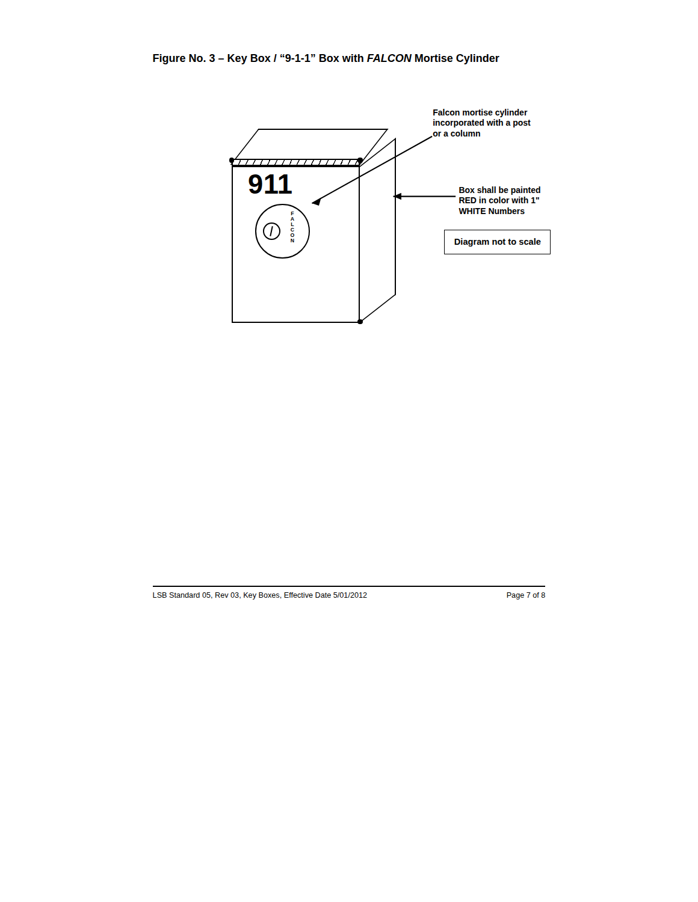Figure No. 3 – Key Box / “9-1-1” Box with FALCON Mortise Cylinder
911
FALCON
Falcon mortise cylinder
incorporated with a post
or a column
Box shall be painted
RED in color with 1"
WHITE Numbers
Diagram not to scale
LSB Standard 05, Rev 03, Key Boxes, Effective Date 5/01/2012
Page 7 of 8